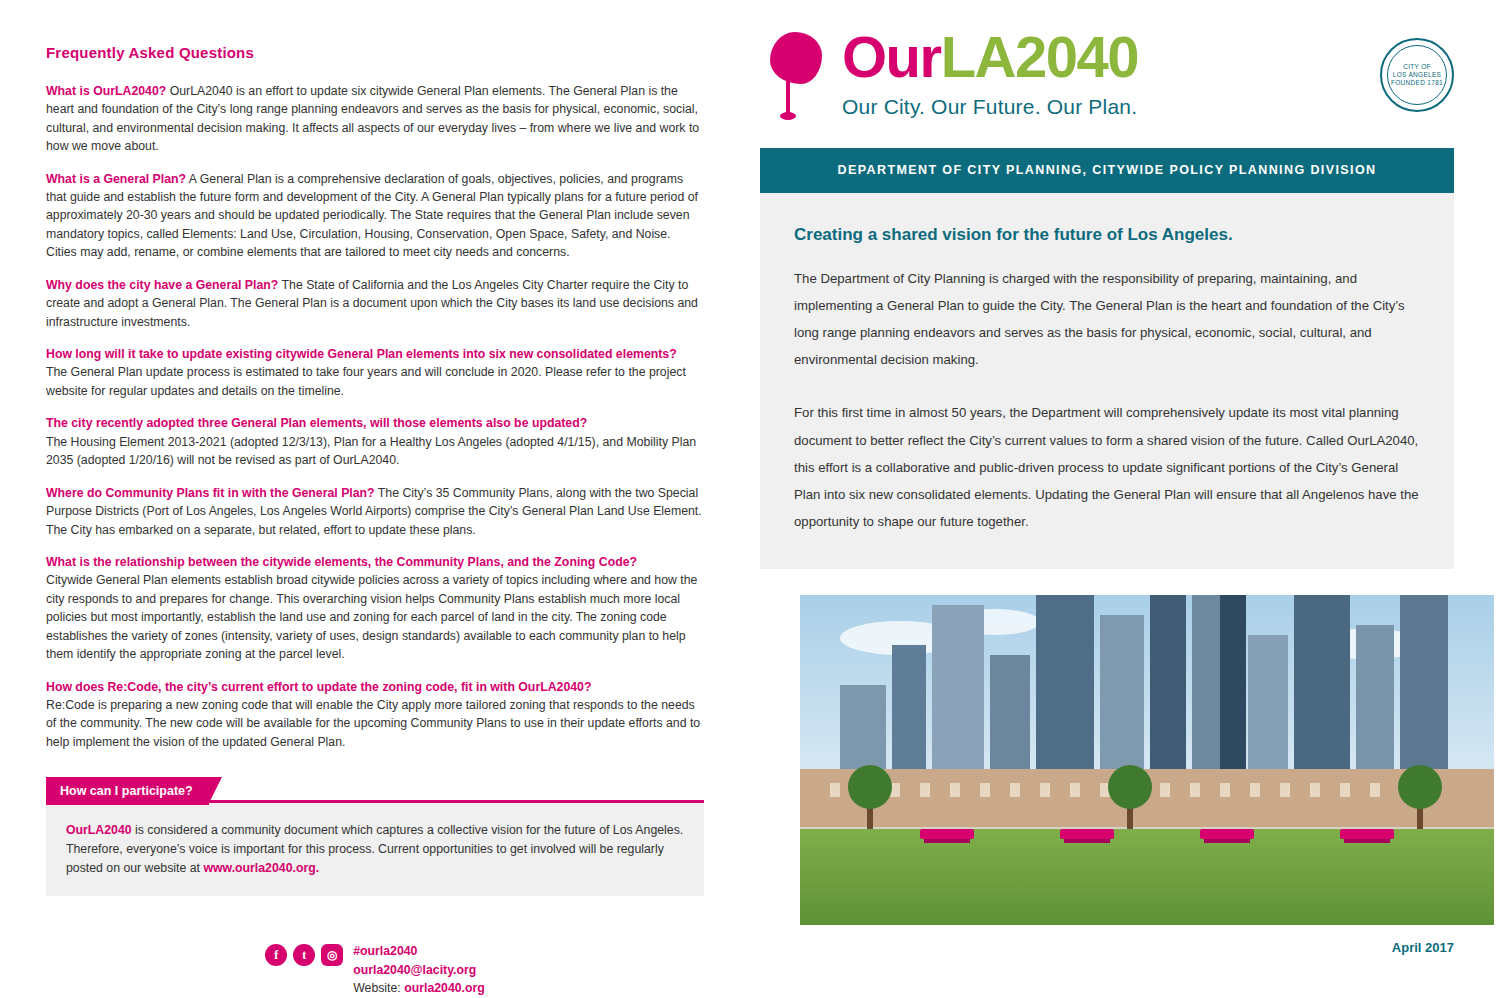Frequently Asked Questions
What is OurLA2040? OurLA2040 is an effort to update six citywide General Plan elements. The General Plan is the heart and foundation of the City’s long range planning endeavors and serves as the basis for physical, economic, social, cultural, and environmental decision making. It affects all aspects of our everyday lives – from where we live and work to how we move about.
What is a General Plan? A General Plan is a comprehensive declaration of goals, objectives, policies, and programs that guide and establish the future form and development of the City. A General Plan typically plans for a future period of approximately 20-30 years and should be updated periodically. The State requires that the General Plan include seven mandatory topics, called Elements: Land Use, Circulation, Housing, Conservation, Open Space, Safety, and Noise. Cities may add, rename, or combine elements that are tailored to meet city needs and concerns.
Why does the city have a General Plan? The State of California and the Los Angeles City Charter require the City to create and adopt a General Plan. The General Plan is a document upon which the City bases its land use decisions and infrastructure investments.
How long will it take to update existing citywide General Plan elements into six new consolidated elements? The General Plan update process is estimated to take four years and will conclude in 2020. Please refer to the project website for regular updates and details on the timeline.
The city recently adopted three General Plan elements, will those elements also be updated? The Housing Element 2013-2021 (adopted 12/3/13), Plan for a Healthy Los Angeles (adopted 4/1/15), and Mobility Plan 2035 (adopted 1/20/16) will not be revised as part of OurLA2040.
Where do Community Plans fit in with the General Plan? The City’s 35 Community Plans, along with the two Special Purpose Districts (Port of Los Angeles, Los Angeles World Airports) comprise the City’s General Plan Land Use Element. The City has embarked on a separate, but related, effort to update these plans.
What is the relationship between the citywide elements, the Community Plans, and the Zoning Code? Citywide General Plan elements establish broad citywide policies across a variety of topics including where and how the city responds to and prepares for change. This overarching vision helps Community Plans establish much more local policies but most importantly, establish the land use and zoning for each parcel of land in the city. The zoning code establishes the variety of zones (intensity, variety of uses, design standards) available to each community plan to help them identify the appropriate zoning at the parcel level.
How does Re:Code, the city’s current effort to update the zoning code, fit in with OurLA2040? Re:Code is preparing a new zoning code that will enable the City apply more tailored zoning that responds to the needs of the community. The new code will be available for the upcoming Community Plans to use in their update efforts and to help implement the vision of the updated General Plan.
How can I participate?
OurLA2040 is considered a community document which captures a collective vision for the future of Los Angeles. Therefore, everyone’s voice is important for this process. Current opportunities to get involved will be regularly posted on our website at www.ourla2040.org.
f t ◎
#ourla2040
ourla2040@lacity.org
Website: ourla2040.org
Our LA2040
Our City. Our Future. Our Plan.
CITY OF
LOS ANGELES
FOUNDED 1781
DEPARTMENT OF CITY PLANNING, CITYWIDE POLICY PLANNING DIVISION
Creating a shared vision for the future of Los Angeles.
The Department of City Planning is charged with the responsibility of preparing, maintaining, and implementing a General Plan to guide the City. The General Plan is the heart and foundation of the City’s long range planning endeavors and serves as the basis for physical, economic, social, cultural, and environmental decision making.
For this first time in almost 50 years, the Department will comprehensively update its most vital planning document to better reflect the City’s current values to form a shared vision of the future. Called OurLA2040, this effort is a collaborative and public-driven process to update significant portions of the City’s General Plan into six new consolidated elements. Updating the General Plan will ensure that all Angelenos have the opportunity to shape our future together.
April 2017